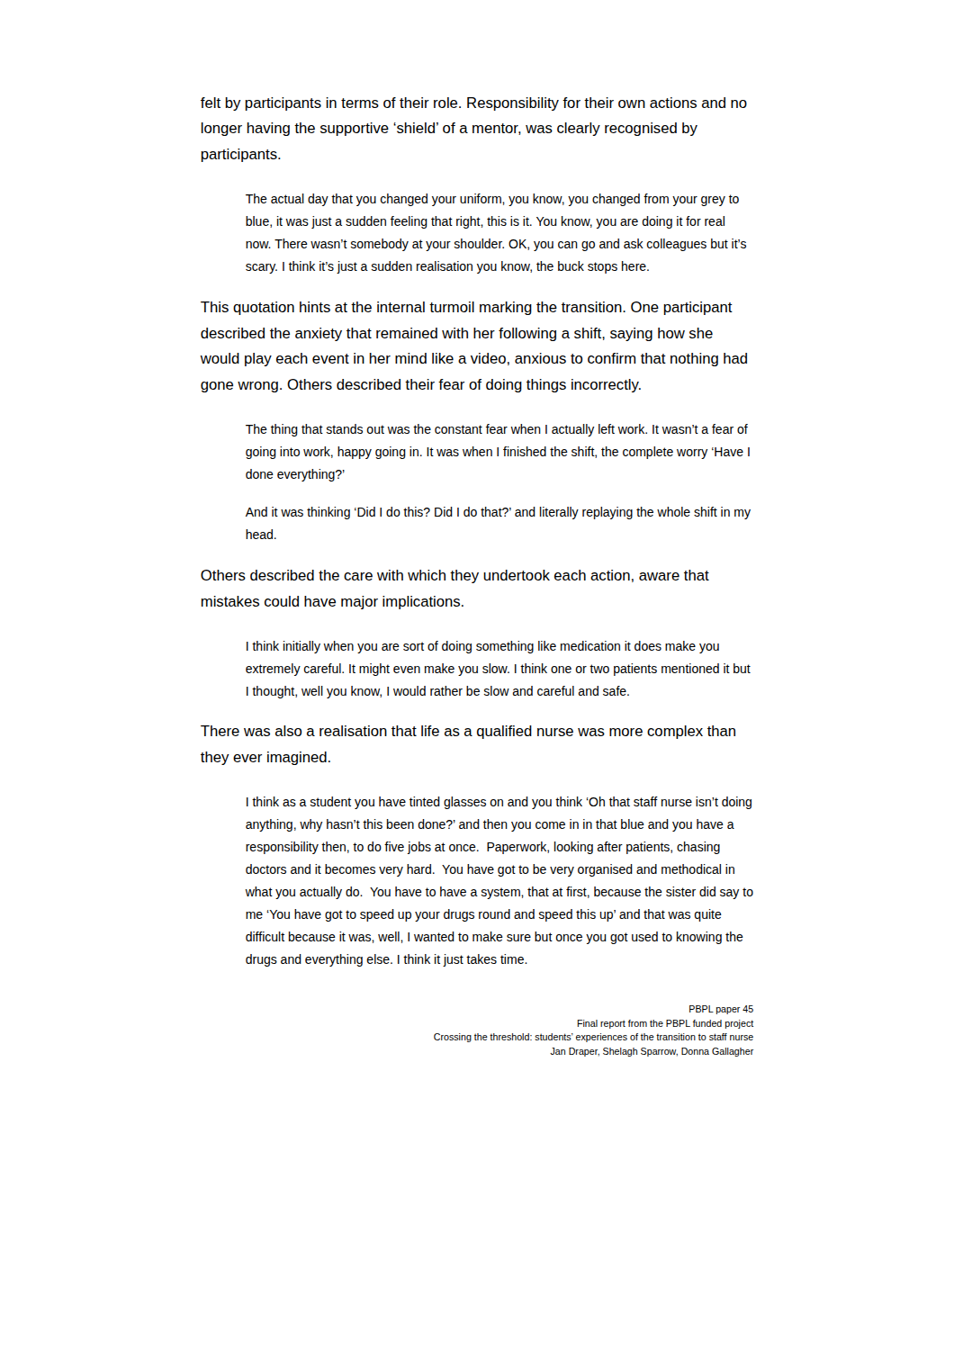felt by participants in terms of their role. Responsibility for their own actions and no longer having the supportive ‘shield’ of a mentor, was clearly recognised by participants.
The actual day that you changed your uniform, you know, you changed from your grey to blue, it was just a sudden feeling that right, this is it. You know, you are doing it for real now. There wasn’t somebody at your shoulder. OK, you can go and ask colleagues but it’s scary. I think it’s just a sudden realisation you know, the buck stops here.
This quotation hints at the internal turmoil marking the transition. One participant described the anxiety that remained with her following a shift, saying how she would play each event in her mind like a video, anxious to confirm that nothing had gone wrong. Others described their fear of doing things incorrectly.
The thing that stands out was the constant fear when I actually left work. It wasn’t a fear of going into work, happy going in. It was when I finished the shift, the complete worry ‘Have I done everything?’
And it was thinking ‘Did I do this? Did I do that?’ and literally replaying the whole shift in my head.
Others described the care with which they undertook each action, aware that mistakes could have major implications.
I think initially when you are sort of doing something like medication it does make you extremely careful. It might even make you slow. I think one or two patients mentioned it but I thought, well you know, I would rather be slow and careful and safe.
There was also a realisation that life as a qualified nurse was more complex than they ever imagined.
I think as a student you have tinted glasses on and you think ‘Oh that staff nurse isn’t doing anything, why hasn’t this been done?’ and then you come in in that blue and you have a responsibility then, to do five jobs at once. Paperwork, looking after patients, chasing doctors and it becomes very hard. You have got to be very organised and methodical in what you actually do. You have to have a system, that at first, because the sister did say to me ‘You have got to speed up your drugs round and speed this up’ and that was quite difficult because it was, well, I wanted to make sure but once you got used to knowing the drugs and everything else. I think it just takes time.
PBPL paper 45
Final report from the PBPL funded project
Crossing the threshold: students’ experiences of the transition to staff nurse
Jan Draper, Shelagh Sparrow, Donna Gallagher